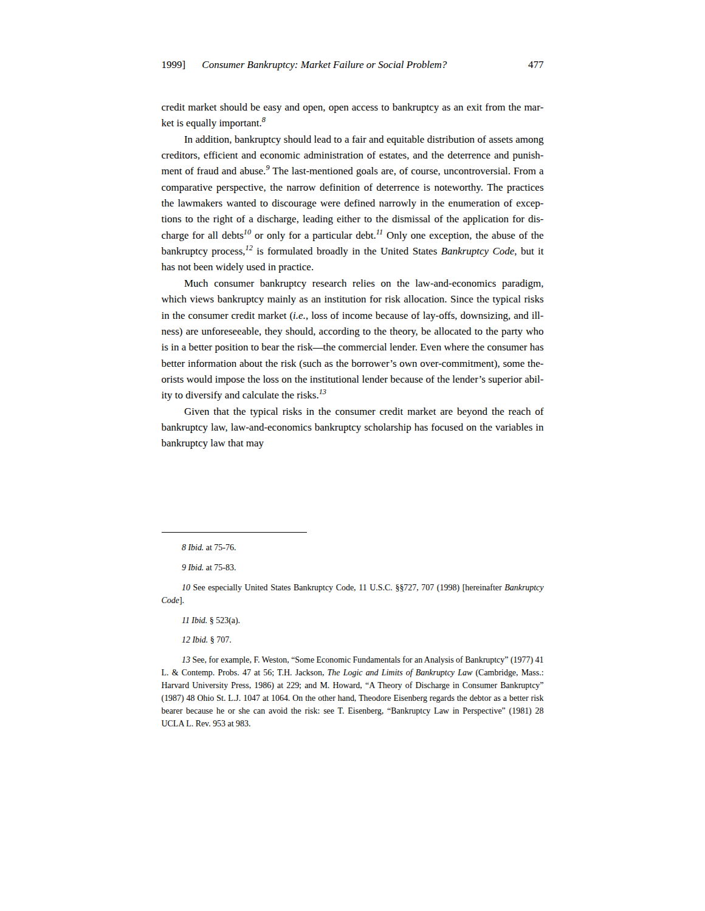1999] Consumer Bankruptcy: Market Failure or Social Problem? 477
credit market should be easy and open, open access to bankruptcy as an exit from the market is equally important.8
In addition, bankruptcy should lead to a fair and equitable distribution of assets among creditors, efficient and economic administration of estates, and the deterrence and punishment of fraud and abuse.9 The last-mentioned goals are, of course, uncontroversial. From a comparative perspective, the narrow definition of deterrence is noteworthy. The practices the lawmakers wanted to discourage were defined narrowly in the enumeration of exceptions to the right of a discharge, leading either to the dismissal of the application for discharge for all debts10 or only for a particular debt.11 Only one exception, the abuse of the bankruptcy process,12 is formulated broadly in the United States Bankruptcy Code, but it has not been widely used in practice.
Much consumer bankruptcy research relies on the law-and-economics paradigm, which views bankruptcy mainly as an institution for risk allocation. Since the typical risks in the consumer credit market (i.e., loss of income because of lay-offs, downsizing, and illness) are unforeseeable, they should, according to the theory, be allocated to the party who is in a better position to bear the risk—the commercial lender. Even where the consumer has better information about the risk (such as the borrower’s own over-commitment), some theorists would impose the loss on the institutional lender because of the lender’s superior ability to diversify and calculate the risks.13
Given that the typical risks in the consumer credit market are beyond the reach of bankruptcy law, law-and-economics bankruptcy scholarship has focused on the variables in bankruptcy law that may
8 Ibid. at 75-76.
9 Ibid. at 75-83.
10 See especially United States Bankruptcy Code, 11 U.S.C. §§727, 707 (1998) [hereinafter Bankruptcy Code].
11 Ibid. § 523(a).
12 Ibid. § 707.
13 See, for example, F. Weston, “Some Economic Fundamentals for an Analysis of Bankruptcy” (1977) 41 L. & Contemp. Probs. 47 at 56; T.H. Jackson, The Logic and Limits of Bankruptcy Law (Cambridge, Mass.: Harvard University Press, 1986) at 229; and M. Howard, “A Theory of Discharge in Consumer Bankruptcy” (1987) 48 Ohio St. L.J. 1047 at 1064. On the other hand, Theodore Eisenberg regards the debtor as a better risk bearer because he or she can avoid the risk: see T. Eisenberg, “Bankruptcy Law in Perspective” (1981) 28 UCLA L. Rev. 953 at 983.